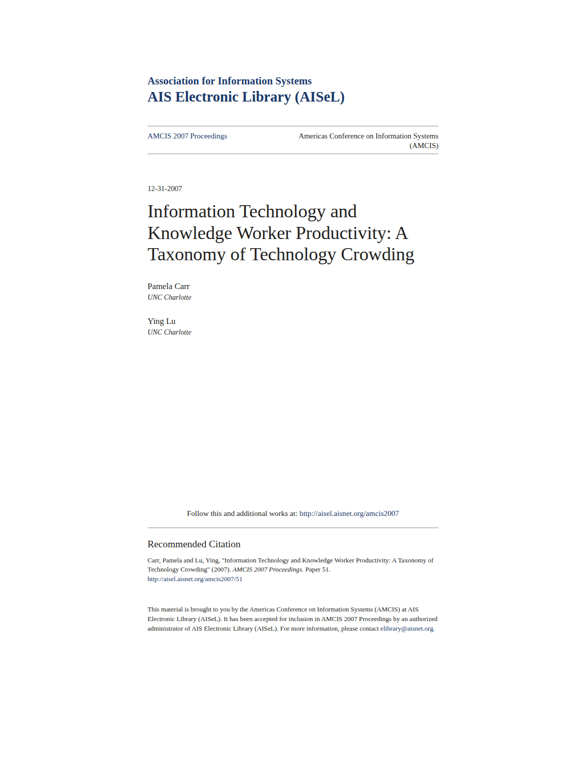Association for Information Systems
AIS Electronic Library (AISeL)
AMCIS 2007 Proceedings
Americas Conference on Information Systems (AMCIS)
12-31-2007
Information Technology and Knowledge Worker Productivity: A Taxonomy of Technology Crowding
Pamela Carr
UNC Charlotte
Ying Lu
UNC Charlotte
Follow this and additional works at: http://aisel.aisnet.org/amcis2007
Recommended Citation
Carr, Pamela and Lu, Ying, "Information Technology and Knowledge Worker Productivity: A Taxonomy of Technology Crowding" (2007). AMCIS 2007 Proceedings. Paper 51.
http://aisel.aisnet.org/amcis2007/51
This material is brought to you by the Americas Conference on Information Systems (AMCIS) at AIS Electronic Library (AISeL). It has been accepted for inclusion in AMCIS 2007 Proceedings by an authorized administrator of AIS Electronic Library (AISeL). For more information, please contact elibrary@aisnet.org.